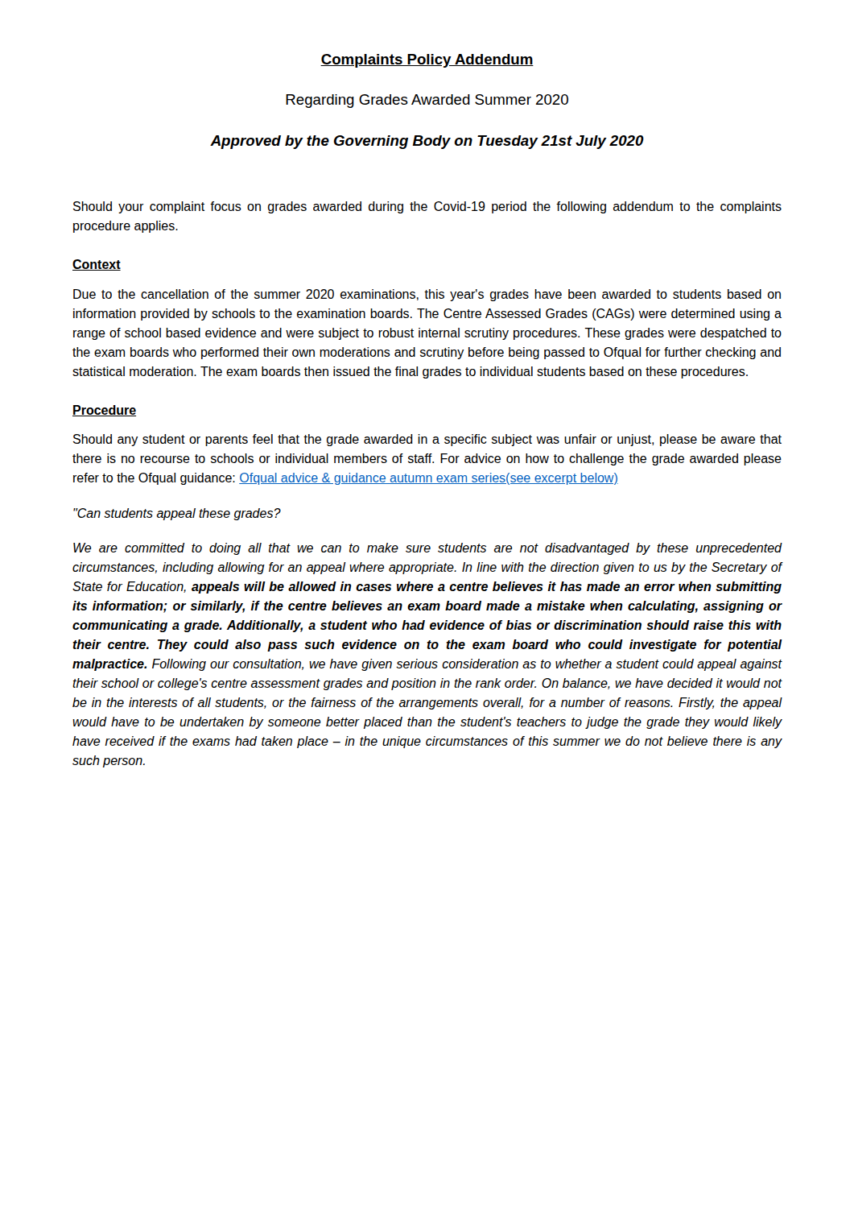Complaints Policy Addendum
Regarding Grades Awarded Summer 2020
Approved by the Governing Body on Tuesday 21st July 2020
Should your complaint focus on grades awarded during the Covid-19 period the following addendum to the complaints procedure applies.
Context
Due to the cancellation of the summer 2020 examinations, this year's grades have been awarded to students based on information provided by schools to the examination boards. The Centre Assessed Grades (CAGs) were determined using a range of school based evidence and were subject to robust internal scrutiny procedures. These grades were despatched to the exam boards who performed their own moderations and scrutiny before being passed to Ofqual for further checking and statistical moderation. The exam boards then issued the final grades to individual students based on these procedures.
Procedure
Should any student or parents feel that the grade awarded in a specific subject was unfair or unjust, please be aware that there is no recourse to schools or individual members of staff. For advice on how to challenge the grade awarded please refer to the Ofqual guidance: Ofqual advice & guidance autumn exam series(see excerpt below)
"Can students appeal these grades?
We are committed to doing all that we can to make sure students are not disadvantaged by these unprecedented circumstances, including allowing for an appeal where appropriate. In line with the direction given to us by the Secretary of State for Education, appeals will be allowed in cases where a centre believes it has made an error when submitting its information; or similarly, if the centre believes an exam board made a mistake when calculating, assigning or communicating a grade. Additionally, a student who had evidence of bias or discrimination should raise this with their centre. They could also pass such evidence on to the exam board who could investigate for potential malpractice. Following our consultation, we have given serious consideration as to whether a student could appeal against their school or college's centre assessment grades and position in the rank order. On balance, we have decided it would not be in the interests of all students, or the fairness of the arrangements overall, for a number of reasons. Firstly, the appeal would have to be undertaken by someone better placed than the student's teachers to judge the grade they would likely have received if the exams had taken place – in the unique circumstances of this summer we do not believe there is any such person.